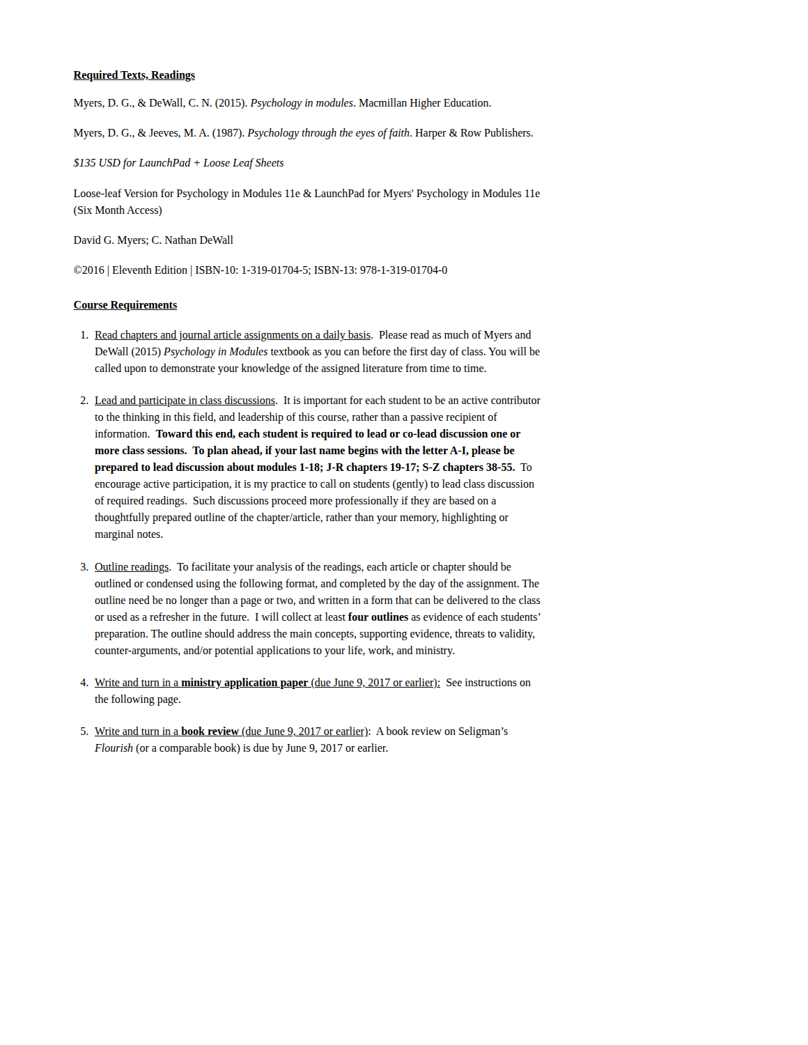Required Texts, Readings
Myers, D. G., & DeWall, C. N. (2015). Psychology in modules. Macmillan Higher Education.
Myers, D. G., & Jeeves, M. A. (1987). Psychology through the eyes of faith. Harper & Row Publishers.
$135 USD for LaunchPad + Loose Leaf Sheets
Loose-leaf Version for Psychology in Modules 11e & LaunchPad for Myers' Psychology in Modules 11e (Six Month Access)
David G. Myers; C. Nathan DeWall
©2016 | Eleventh Edition | ISBN-10: 1-319-01704-5; ISBN-13: 978-1-319-01704-0
Course Requirements
Read chapters and journal article assignments on a daily basis. Please read as much of Myers and DeWall (2015) Psychology in Modules textbook as you can before the first day of class. You will be called upon to demonstrate your knowledge of the assigned literature from time to time.
Lead and participate in class discussions. It is important for each student to be an active contributor to the thinking in this field, and leadership of this course, rather than a passive recipient of information. Toward this end, each student is required to lead or co-lead discussion one or more class sessions. To plan ahead, if your last name begins with the letter A-I, please be prepared to lead discussion about modules 1-18; J-R chapters 19-17; S-Z chapters 38-55. To encourage active participation, it is my practice to call on students (gently) to lead class discussion of required readings. Such discussions proceed more professionally if they are based on a thoughtfully prepared outline of the chapter/article, rather than your memory, highlighting or marginal notes.
Outline readings. To facilitate your analysis of the readings, each article or chapter should be outlined or condensed using the following format, and completed by the day of the assignment. The outline need be no longer than a page or two, and written in a form that can be delivered to the class or used as a refresher in the future. I will collect at least four outlines as evidence of each students’ preparation. The outline should address the main concepts, supporting evidence, threats to validity, counter-arguments, and/or potential applications to your life, work, and ministry.
Write and turn in a ministry application paper (due June 9, 2017 or earlier): See instructions on the following page.
Write and turn in a book review (due June 9, 2017 or earlier): A book review on Seligman’s Flourish (or a comparable book) is due by June 9, 2017 or earlier.